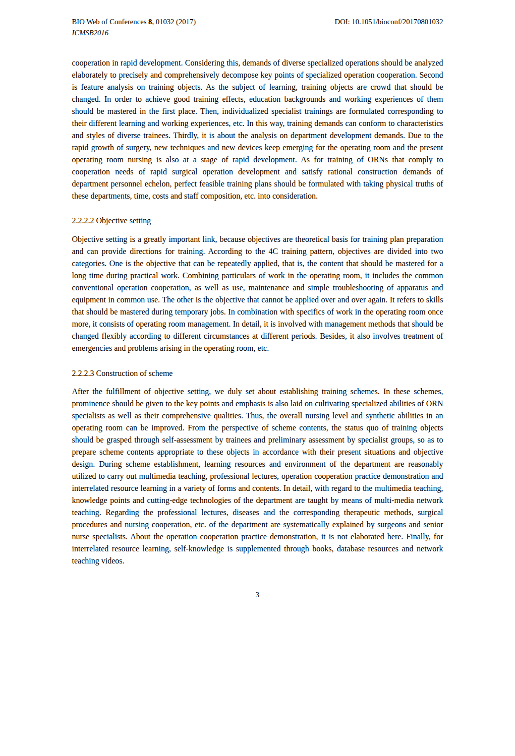BIO Web of Conferences 8, 01032 (2017)
ICMSB2016
DOI: 10.1051/bioconf/20170801032
cooperation in rapid development. Considering this, demands of diverse specialized operations should be analyzed elaborately to precisely and comprehensively decompose key points of specialized operation cooperation. Second is feature analysis on training objects. As the subject of learning, training objects are crowd that should be changed. In order to achieve good training effects, education backgrounds and working experiences of them should be mastered in the first place. Then, individualized specialist trainings are formulated corresponding to their different learning and working experiences, etc. In this way, training demands can conform to characteristics and styles of diverse trainees. Thirdly, it is about the analysis on department development demands. Due to the rapid growth of surgery, new techniques and new devices keep emerging for the operating room and the present operating room nursing is also at a stage of rapid development. As for training of ORNs that comply to cooperation needs of rapid surgical operation development and satisfy rational construction demands of department personnel echelon, perfect feasible training plans should be formulated with taking physical truths of these departments, time, costs and staff composition, etc. into consideration.
2.2.2.2 Objective setting
Objective setting is a greatly important link, because objectives are theoretical basis for training plan preparation and can provide directions for training. According to the 4C training pattern, objectives are divided into two categories. One is the objective that can be repeatedly applied, that is, the content that should be mastered for a long time during practical work. Combining particulars of work in the operating room, it includes the common conventional operation cooperation, as well as use, maintenance and simple troubleshooting of apparatus and equipment in common use. The other is the objective that cannot be applied over and over again. It refers to skills that should be mastered during temporary jobs. In combination with specifics of work in the operating room once more, it consists of operating room management. In detail, it is involved with management methods that should be changed flexibly according to different circumstances at different periods. Besides, it also involves treatment of emergencies and problems arising in the operating room, etc.
2.2.2.3 Construction of scheme
After the fulfillment of objective setting, we duly set about establishing training schemes. In these schemes, prominence should be given to the key points and emphasis is also laid on cultivating specialized abilities of ORN specialists as well as their comprehensive qualities. Thus, the overall nursing level and synthetic abilities in an operating room can be improved. From the perspective of scheme contents, the status quo of training objects should be grasped through self-assessment by trainees and preliminary assessment by specialist groups, so as to prepare scheme contents appropriate to these objects in accordance with their present situations and objective design. During scheme establishment, learning resources and environment of the department are reasonably utilized to carry out multimedia teaching, professional lectures, operation cooperation practice demonstration and interrelated resource learning in a variety of forms and contents. In detail, with regard to the multimedia teaching, knowledge points and cutting-edge technologies of the department are taught by means of multi-media network teaching. Regarding the professional lectures, diseases and the corresponding therapeutic methods, surgical procedures and nursing cooperation, etc. of the department are systematically explained by surgeons and senior nurse specialists. About the operation cooperation practice demonstration, it is not elaborated here. Finally, for interrelated resource learning, self-knowledge is supplemented through books, database resources and network teaching videos.
3